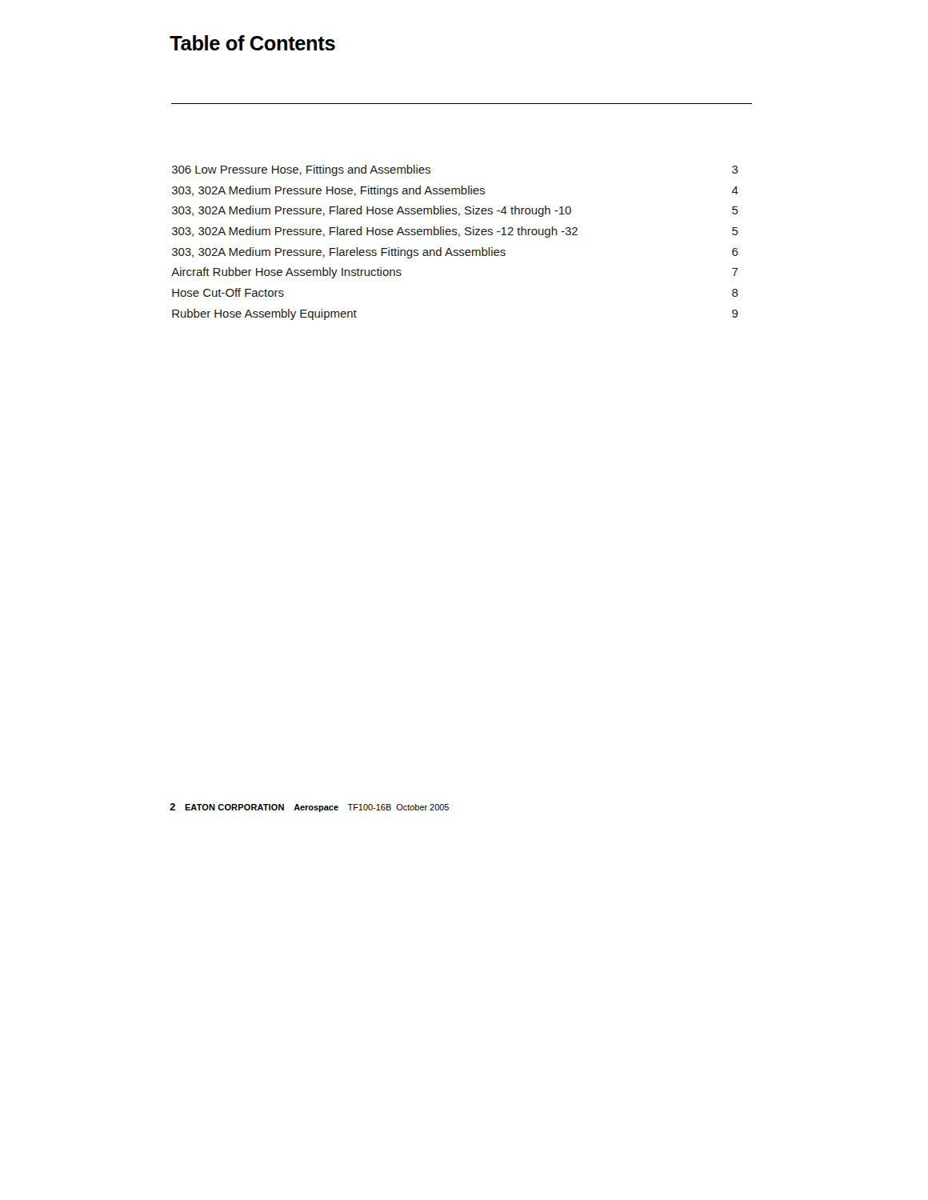Table of Contents
306 Low Pressure Hose, Fittings and Assemblies 3
303, 302A Medium Pressure Hose, Fittings and Assemblies 4
303, 302A Medium Pressure, Flared Hose Assemblies, Sizes -4 through -10 5
303, 302A Medium Pressure, Flared Hose Assemblies, Sizes -12 through -32 5
303, 302A Medium Pressure, Flareless Fittings and Assemblies 6
Aircraft Rubber Hose Assembly Instructions 7
Hose Cut-Off Factors 8
Rubber Hose Assembly Equipment 9
2 EATON CORPORATION Aerospace TF100-16B October 2005